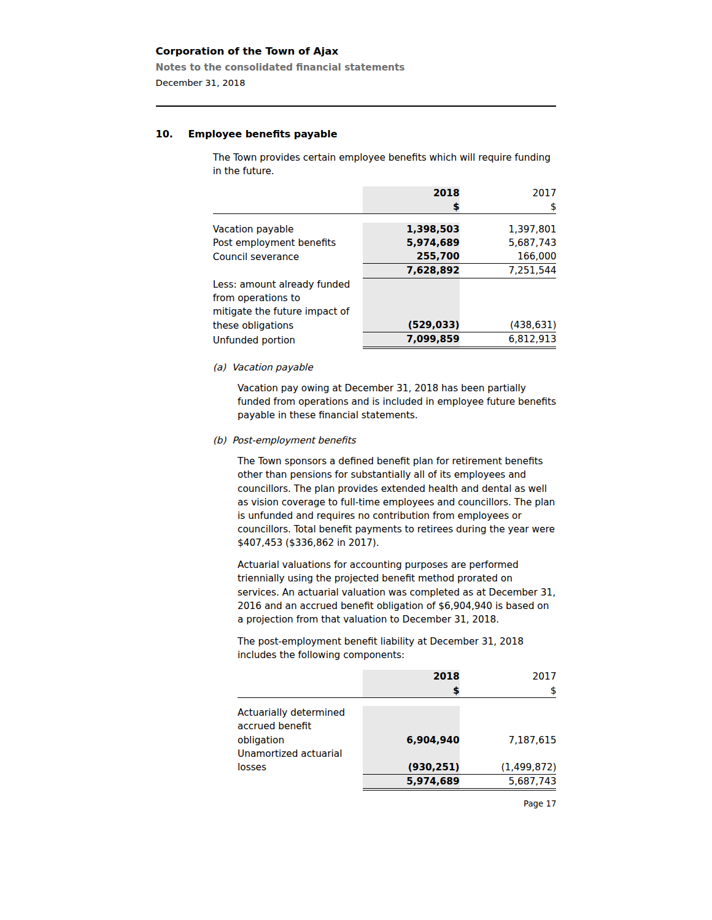Corporation of the Town of Ajax
Notes to the consolidated financial statements
December 31, 2018
10.
Employee benefits payable
The Town provides certain employee benefits which will require funding in the future.
| | 2018 | 2017 |
| --- | --- | --- |
| | $ | $ |
| Vacation payable | 1,398,503 | 1,397,801 |
| Post employment benefits | 5,974,689 | 5,687,743 |
| Council severance | 255,700 | 166,000 |
| | 7,628,892 | 7,251,544 |
| Less: amount already funded from operations to | | |
| mitigate the future impact of these obligations | (529,033) | (438,631) |
| Unfunded portion | 7,099,859 | 6,812,913 |
(a) Vacation payable
Vacation pay owing at December 31, 2018 has been partially funded from operations and is included in employee future benefits payable in these financial statements.
(b) Post-employment benefits
The Town sponsors a defined benefit plan for retirement benefits other than pensions for substantially all of its employees and councillors. The plan provides extended health and dental as well as vision coverage to full-time employees and councillors. The plan is unfunded and requires no contribution from employees or councillors. Total benefit payments to retirees during the year were $407,453 ($336,862 in 2017).
Actuarial valuations for accounting purposes are performed triennially using the projected benefit method prorated on services. An actuarial valuation was completed as at December 31, 2016 and an accrued benefit obligation of $6,904,940 is based on a projection from that valuation to December 31, 2018.
The post-employment benefit liability at December 31, 2018 includes the following components:
| | 2018 | 2017 |
| --- | --- | --- |
| | $ | $ |
| Actuarially determined accrued benefit obligation | 6,904,940 | 7,187,615 |
| Unamortized actuarial losses | (930,251) | (1,499,872) |
| | 5,974,689 | 5,687,743 |
Page 17